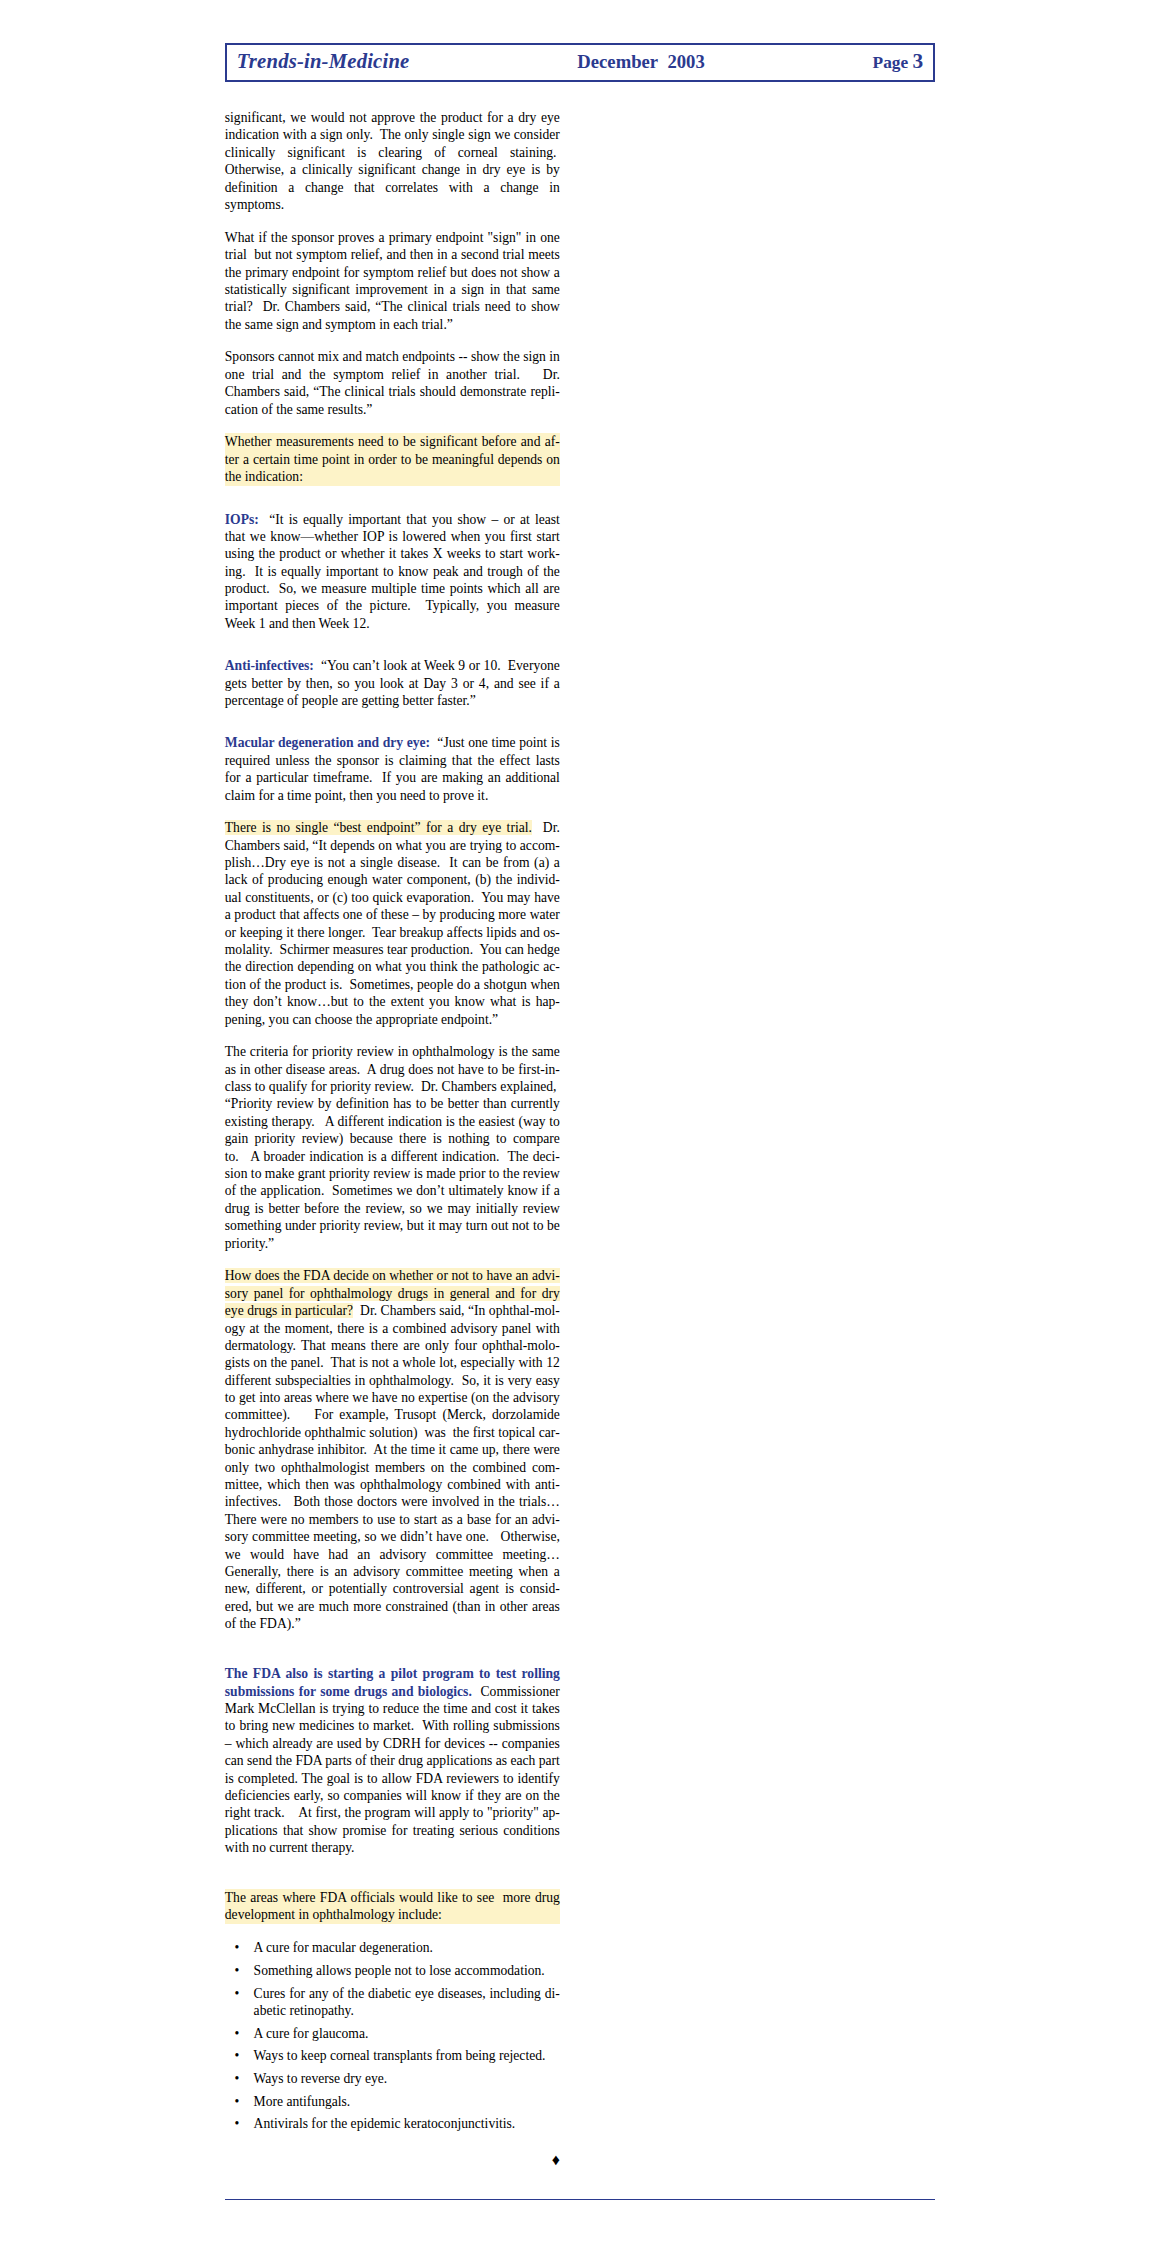Trends-in-Medicine
December 2003
Page 3
significant, we would not approve the product for a dry eye indication with a sign only. The only single sign we consider clinically significant is clearing of corneal staining. Otherwise, a clinically significant change in dry eye is by definition a change that correlates with a change in symptoms.
What if the sponsor proves a primary endpoint "sign" in one trial but not symptom relief, and then in a second trial meets the primary endpoint for symptom relief but does not show a statistically significant improvement in a sign in that same trial? Dr. Chambers said, “The clinical trials need to show the same sign and symptom in each trial.”
Sponsors cannot mix and match endpoints -- show the sign in one trial and the symptom relief in another trial. Dr. Chambers said, “The clinical trials should demonstrate replication of the same results.”
Whether measurements need to be significant before and after a certain time point in order to be meaningful depends on the indication:
IOPs: “It is equally important that you show – or at least that we know—whether IOP is lowered when you first start using the product or whether it takes X weeks to start working. It is equally important to know peak and trough of the product. So, we measure multiple time points which all are important pieces of the picture. Typically, you measure Week 1 and then Week 12.
Anti-infectives: “You can’t look at Week 9 or 10. Everyone gets better by then, so you look at Day 3 or 4, and see if a percentage of people are getting better faster.”
Macular degeneration and dry eye: “Just one time point is required unless the sponsor is claiming that the effect lasts for a particular timeframe. If you are making an additional claim for a time point, then you need to prove it.
There is no single “best endpoint” for a dry eye trial. Dr. Chambers said, “It depends on what you are trying to accomplish…Dry eye is not a single disease. It can be from (a) a lack of producing enough water component, (b) the individual constituents, or (c) too quick evaporation. You may have a product that affects one of these – by producing more water or keeping it there longer. Tear breakup affects lipids and osmolality. Schirmer measures tear production. You can hedge the direction depending on what you think the pathologic action of the product is. Sometimes, people do a shotgun when they don’t know…but to the extent you know what is happening, you can choose the appropriate endpoint.”
The criteria for priority review in ophthalmology is the same as in other disease areas. A drug does not have to be first-in-class to qualify for priority review. Dr. Chambers explained, “Priority review by definition has to be better than currently existing therapy. A different indication is the easiest (way to gain priority review) because there is nothing to compare to. A broader indication is a different indication. The decision to make grant priority review is made prior to the review of the application. Sometimes we don’t ultimately know if a drug is better before the review, so we may initially review something under priority review, but it may turn out not to be priority.”
How does the FDA decide on whether or not to have an advisory panel for ophthalmology drugs in general and for dry eye drugs in particular? Dr. Chambers said, “In ophthal-mology at the moment, there is a combined advisory panel with dermatology. That means there are only four ophthal-mologists on the panel. That is not a whole lot, especially with 12 different subspecialties in ophthalmology. So, it is very easy to get into areas where we have no expertise (on the advisory committee). For example, Trusopt (Merck, dorzolamide hydrochloride ophthalmic solution) was the first topical carbonic anhydrase inhibitor. At the time it came up, there were only two ophthalmologist members on the combined committee, which then was ophthalmology combined with anti-infectives. Both those doctors were involved in the trials…There were no members to use to start as a base for an advisory committee meeting, so we didn’t have one. Otherwise, we would have had an advisory committee meeting…Generally, there is an advisory committee meeting when a new, different, or potentially controversial agent is considered, but we are much more constrained (than in other areas of the FDA).”
The FDA also is starting a pilot program to test rolling submissions for some drugs and biologics. Commissioner Mark McClellan is trying to reduce the time and cost it takes to bring new medicines to market. With rolling submissions – which already are used by CDRH for devices -- companies can send the FDA parts of their drug applications as each part is completed. The goal is to allow FDA reviewers to identify deficiencies early, so companies will know if they are on the right track. At first, the program will apply to "priority" applications that show promise for treating serious conditions with no current therapy.
The areas where FDA officials would like to see more drug development in ophthalmology include:
A cure for macular degeneration.
Something allows people not to lose accommodation.
Cures for any of the diabetic eye diseases, including diabetic retinopathy.
A cure for glaucoma.
Ways to keep corneal transplants from being rejected.
Ways to reverse dry eye.
More antifungals.
Antivirals for the epidemic keratoconjunctivitis.
♦